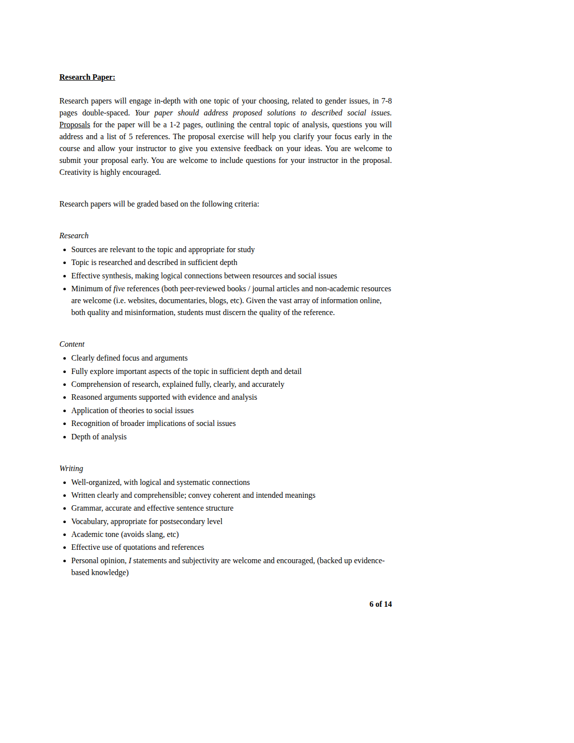Research Paper:
Research papers will engage in-depth with one topic of your choosing, related to gender issues, in 7-8 pages double-spaced. Your paper should address proposed solutions to described social issues. Proposals for the paper will be a 1-2 pages, outlining the central topic of analysis, questions you will address and a list of 5 references. The proposal exercise will help you clarify your focus early in the course and allow your instructor to give you extensive feedback on your ideas. You are welcome to submit your proposal early. You are welcome to include questions for your instructor in the proposal. Creativity is highly encouraged.
Research papers will be graded based on the following criteria:
Research
Sources are relevant to the topic and appropriate for study
Topic is researched and described in sufficient depth
Effective synthesis, making logical connections between resources and social issues
Minimum of five references (both peer-reviewed books / journal articles and non-academic resources are welcome (i.e. websites, documentaries, blogs, etc). Given the vast array of information online, both quality and misinformation, students must discern the quality of the reference.
Content
Clearly defined focus and arguments
Fully explore important aspects of the topic in sufficient depth and detail
Comprehension of research, explained fully, clearly, and accurately
Reasoned arguments supported with evidence and analysis
Application of theories to social issues
Recognition of broader implications of social issues
Depth of analysis
Writing
Well-organized, with logical and systematic connections
Written clearly and comprehensible; convey coherent and intended meanings
Grammar, accurate and effective sentence structure
Vocabulary, appropriate for postsecondary level
Academic tone (avoids slang, etc)
Effective use of quotations and references
Personal opinion, I statements and subjectivity are welcome and encouraged, (backed up evidence-based knowledge)
6 of 14